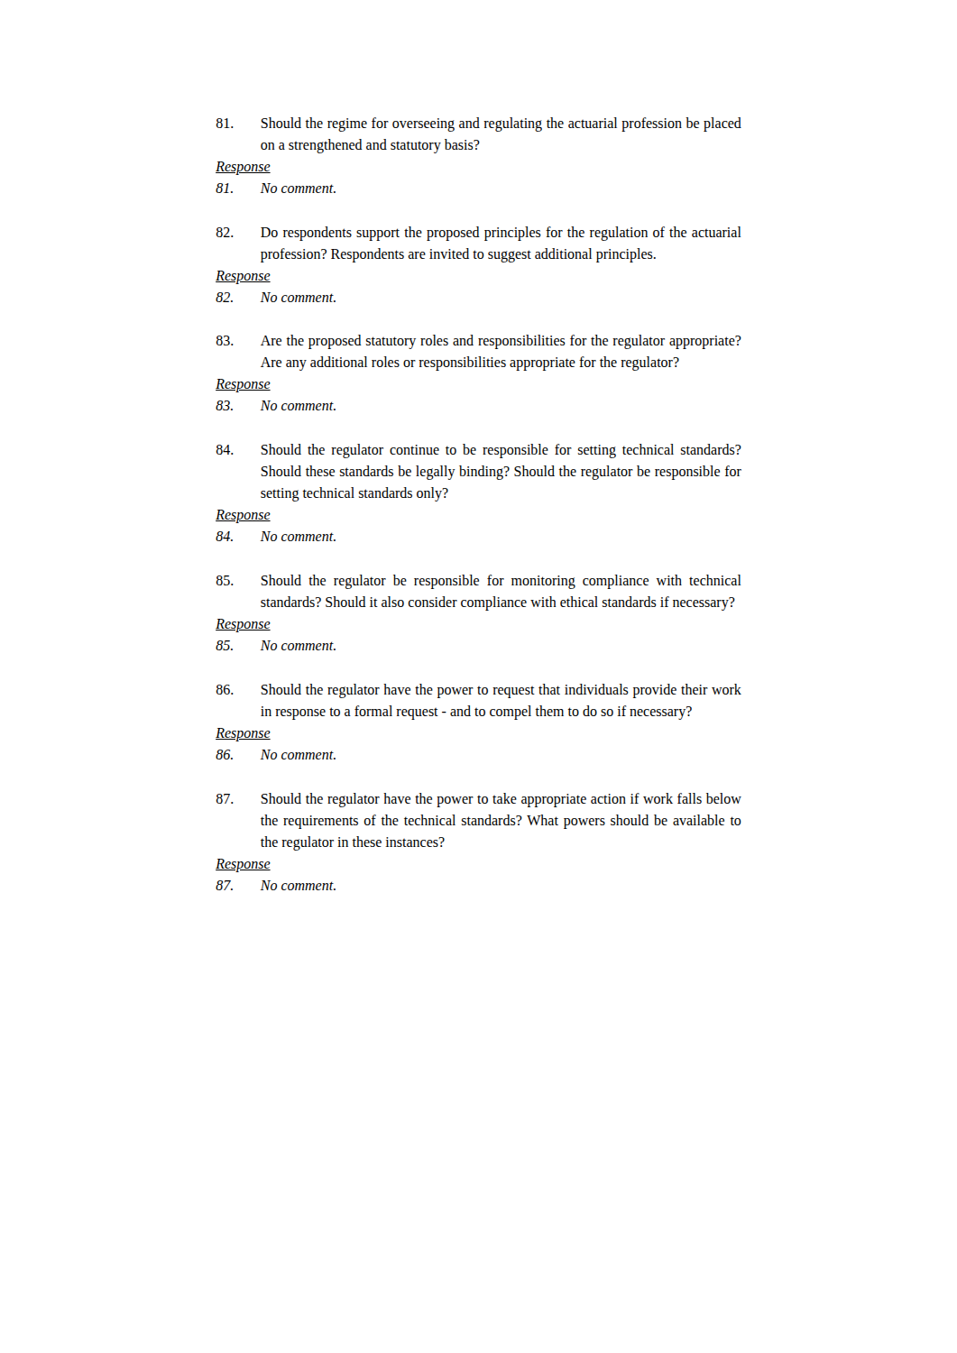81. Should the regime for overseeing and regulating the actuarial profession be placed on a strengthened and statutory basis?
Response
81. No comment.
82. Do respondents support the proposed principles for the regulation of the actuarial profession? Respondents are invited to suggest additional principles.
Response
82. No comment.
83. Are the proposed statutory roles and responsibilities for the regulator appropriate? Are any additional roles or responsibilities appropriate for the regulator?
Response
83. No comment.
84. Should the regulator continue to be responsible for setting technical standards? Should these standards be legally binding? Should the regulator be responsible for setting technical standards only?
Response
84. No comment.
85. Should the regulator be responsible for monitoring compliance with technical standards? Should it also consider compliance with ethical standards if necessary?
Response
85. No comment.
86. Should the regulator have the power to request that individuals provide their work in response to a formal request - and to compel them to do so if necessary?
Response
86. No comment.
87. Should the regulator have the power to take appropriate action if work falls below the requirements of the technical standards? What powers should be available to the regulator in these instances?
Response
87. No comment.